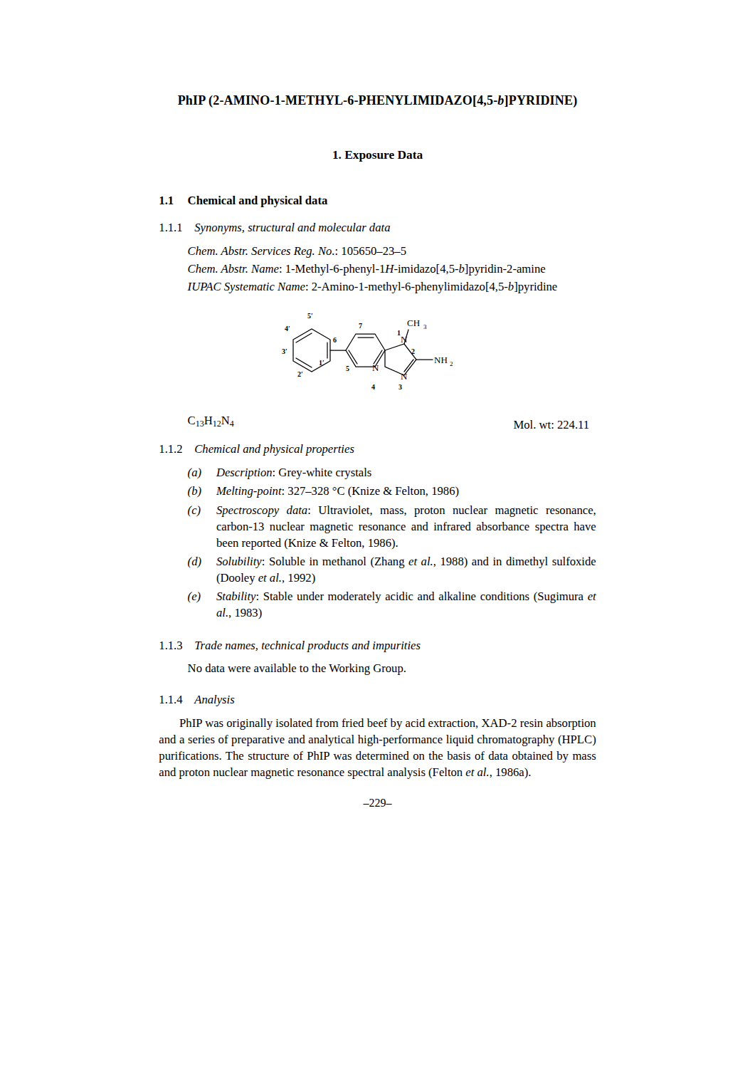PhIP (2-AMINO-1-METHYL-6-PHENYLIMIDAZO[4,5-b]PYRIDINE)
1. Exposure Data
1.1 Chemical and physical data
1.1.1 Synonyms, structural and molecular data
Chem. Abstr. Services Reg. No.: 105650–23–5
Chem. Abstr. Name: 1-Methyl-6-phenyl-1H-imidazo[4,5-b]pyridin-2-amine
IUPAC Systematic Name: 2-Amino-1-methyl-6-phenylimidazo[4,5-b]pyridine
N N N NH 2 CH 3 5′ 4′ 3′ 2′ 1′ 6 7 1 2 3 4 5
C13H12N4
Mol. wt: 224.11
1.1.2 Chemical and physical properties
(a) Description: Grey-white crystals
(b) Melting-point: 327–328 °C (Knize & Felton, 1986)
(c) Spectroscopy data: Ultraviolet, mass, proton nuclear magnetic resonance, carbon-13 nuclear magnetic resonance and infrared absorbance spectra have been reported (Knize & Felton, 1986).
(d) Solubility: Soluble in methanol (Zhang et al., 1988) and in dimethyl sulfoxide (Dooley et al., 1992)
(e) Stability: Stable under moderately acidic and alkaline conditions (Sugimura et al., 1983)
1.1.3 Trade names, technical products and impurities
No data were available to the Working Group.
1.1.4 Analysis
PhIP was originally isolated from fried beef by acid extraction, XAD-2 resin absorption and a series of preparative and analytical high-performance liquid chromatography (HPLC) purifications. The structure of PhIP was determined on the basis of data obtained by mass and proton nuclear magnetic resonance spectral analysis (Felton et al., 1986a).
–229–